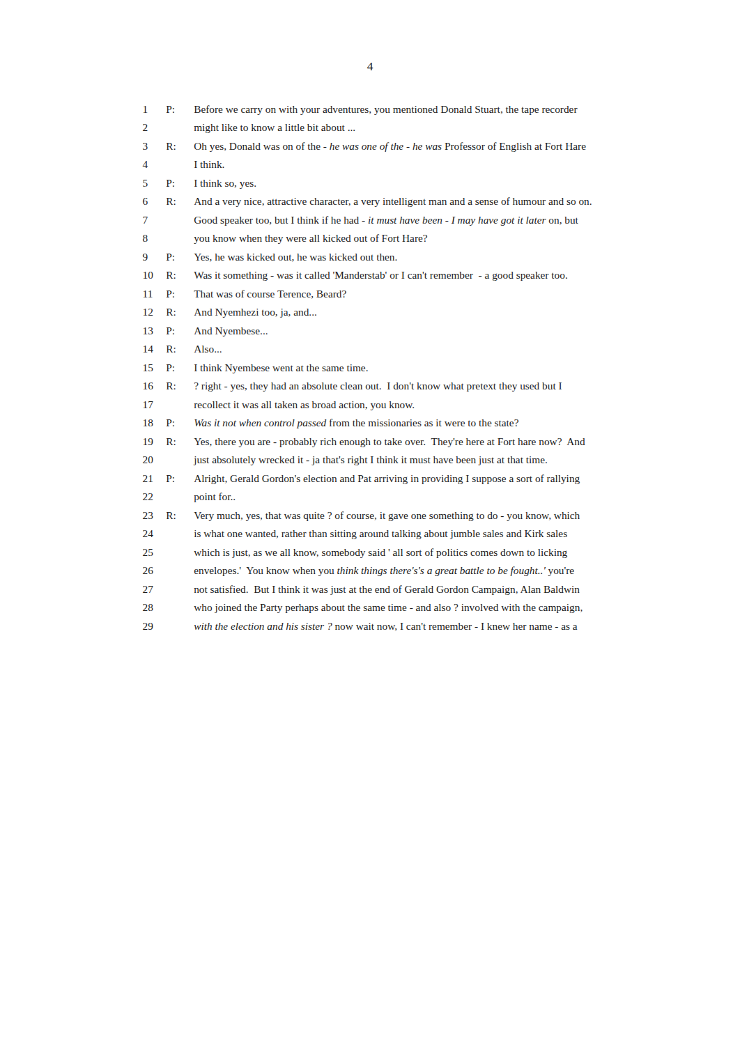4
| 1 | P: | Before we carry on with your adventures, you mentioned Donald Stuart, the tape recorder |
| 2 | | might like to know a little bit about ... |
| 3 | R: | Oh yes, Donald was on of the - he was one of the - he was Professor of English at Fort Hare |
| 4 | | I think. |
| 5 | P: | I think so, yes. |
| 6 | R: | And a very nice, attractive character, a very intelligent man and a sense of humour and so on. |
| 7 | | Good speaker too, but I think if he had - it must have been - I may have got it later on, but |
| 8 | | you know when they were all kicked out of Fort Hare? |
| 9 | P: | Yes, he was kicked out, he was kicked out then. |
| 10 | R: | Was it something - was it called 'Manderstab' or I can't remember - a good speaker too. |
| 11 | P: | That was of course Terence, Beard? |
| 12 | R: | And Nyemhezi too, ja, and... |
| 13 | P: | And Nyembese... |
| 14 | R: | Also... |
| 15 | P: | I think Nyembese went at the same time. |
| 16 | R: | ? right - yes, they had an absolute clean out. I don't know what pretext they used but I |
| 17 | | recollect it was all taken as broad action, you know. |
| 18 | P: | Was it not when control passed from the missionaries as it were to the state? |
| 19 | R: | Yes, there you are - probably rich enough to take over. They're here at Fort hare now? And |
| 20 | | just absolutely wrecked it - ja that's right I think it must have been just at that time. |
| 21 | P: | Alright, Gerald Gordon's election and Pat arriving in providing I suppose a sort of rallying |
| 22 | | point for.. |
| 23 | R: | Very much, yes, that was quite ? of course, it gave one something to do - you know, which |
| 24 | | is what one wanted, rather than sitting around talking about jumble sales and Kirk sales |
| 25 | | which is just, as we all know, somebody said ' all sort of politics comes down to licking |
| 26 | | envelopes.' You know when you think things there's's a great battle to be fought..' you're |
| 27 | | not satisfied. But I think it was just at the end of Gerald Gordon Campaign, Alan Baldwin |
| 28 | | who joined the Party perhaps about the same time - and also ? involved with the campaign, |
| 29 | | with the election and his sister ? now wait now, I can't remember - I knew her name - as a |